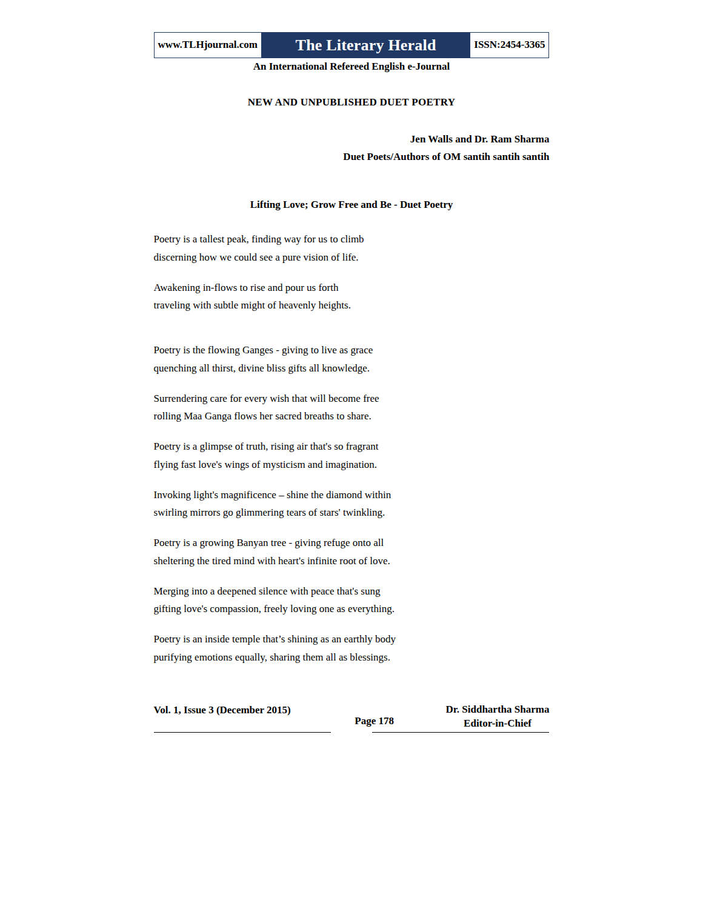www.TLHjournal.com
The Literary Herald
ISSN:2454-3365
An International Refereed English e-Journal
NEW AND UNPUBLISHED DUET POETRY
Jen Walls and Dr. Ram Sharma Duet Poets/Authors of OM santih santih santih
Lifting Love; Grow Free and Be - Duet Poetry
Poetry is a tallest peak, finding way for us to climb
discerning how we could see a pure vision of life.
Awakening in-flows to rise and pour us forth
traveling with subtle might of heavenly heights.
Poetry is the flowing Ganges - giving to live as grace
quenching all thirst, divine bliss gifts all knowledge.
Surrendering care for every wish that will become free
rolling Maa Ganga flows her sacred breaths to share.
Poetry is a glimpse of truth, rising air that's so fragrant
flying fast love's wings of mysticism and imagination.
Invoking light's magnificence – shine the diamond within
swirling mirrors go glimmering tears of stars' twinkling.
Poetry is a growing Banyan tree - giving refuge onto all
sheltering the tired mind with heart's infinite root of love.
Merging into a deepened silence with peace that's sung
gifting love's compassion, freely loving one as everything.
Poetry is an inside temple that’s shining as an earthly body
purifying emotions equally, sharing them all as blessings.
Vol. 1, Issue 3 (December 2015)
Page 178
Dr. Siddhartha Sharma
Editor-in-Chief